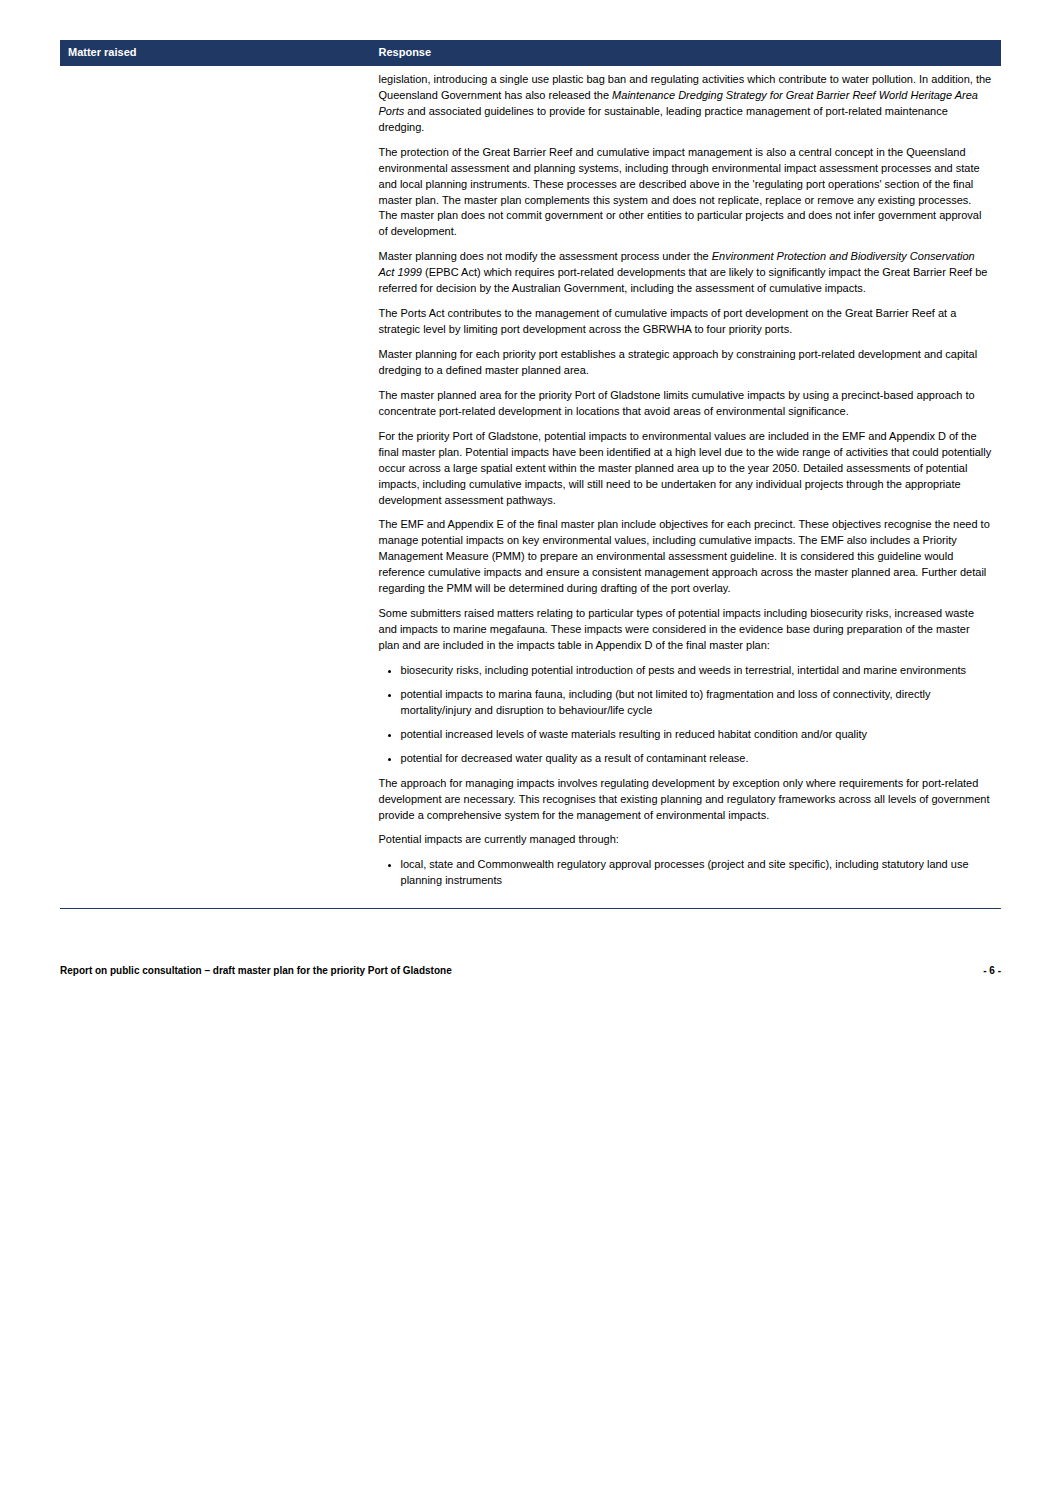| Matter raised | Response |
| --- | --- |
| | legislation, introducing a single use plastic bag ban and regulating activities which contribute to water pollution. In addition, the Queensland Government has also released the Maintenance Dredging Strategy for Great Barrier Reef World Heritage Area Ports and associated guidelines to provide for sustainable, leading practice management of port-related maintenance dredging. The protection of the Great Barrier Reef and cumulative impact management is also a central concept in the Queensland environmental assessment and planning systems, including through environmental impact assessment processes and state and local planning instruments. These processes are described above in the 'regulating port operations' section of the final master plan. The master plan complements this system and does not replicate, replace or remove any existing processes. The master plan does not commit government or other entities to particular projects and does not infer government approval of development. Master planning does not modify the assessment process under the Environment Protection and Biodiversity Conservation Act 1999 (EPBC Act) which requires port-related developments that are likely to significantly impact the Great Barrier Reef be referred for decision by the Australian Government, including the assessment of cumulative impacts. The Ports Act contributes to the management of cumulative impacts of port development on the Great Barrier Reef at a strategic level by limiting port development across the GBRWHA to four priority ports. Master planning for each priority port establishes a strategic approach by constraining port-related development and capital dredging to a defined master planned area. The master planned area for the priority Port of Gladstone limits cumulative impacts by using a precinct-based approach to concentrate port-related development in locations that avoid areas of environmental significance. For the priority Port of Gladstone, potential impacts to environmental values are included in the EMF and Appendix D of the final master plan. Potential impacts have been identified at a high level due to the wide range of activities that could potentially occur across a large spatial extent within the master planned area up to the year 2050. Detailed assessments of potential impacts, including cumulative impacts, will still need to be undertaken for any individual projects through the appropriate development assessment pathways. The EMF and Appendix E of the final master plan include objectives for each precinct. These objectives recognise the need to manage potential impacts on key environmental values, including cumulative impacts. The EMF also includes a Priority Management Measure (PMM) to prepare an environmental assessment guideline. It is considered this guideline would reference cumulative impacts and ensure a consistent management approach across the master planned area. Further detail regarding the PMM will be determined during drafting of the port overlay. Some submitters raised matters relating to particular types of potential impacts including biosecurity risks, increased waste and impacts to marine megafauna. These impacts were considered in the evidence base during preparation of the master plan and are included in the impacts table in Appendix D of the final master plan: biosecurity risks, including potential introduction of pests and weeds in terrestrial, intertidal and marine environments potential impacts to marina fauna, including (but not limited to) fragmentation and loss of connectivity, directly mortality/injury and disruption to behaviour/life cycle potential increased levels of waste materials resulting in reduced habitat condition and/or quality potential for decreased water quality as a result of contaminant release. The approach for managing impacts involves regulating development by exception only where requirements for port-related development are necessary. This recognises that existing planning and regulatory frameworks across all levels of government provide a comprehensive system for the management of environmental impacts. Potential impacts are currently managed through: local, state and Commonwealth regulatory approval processes (project and site specific), including statutory land use planning instruments |
Report on public consultation – draft master plan for the priority Port of Gladstone
- 6 -